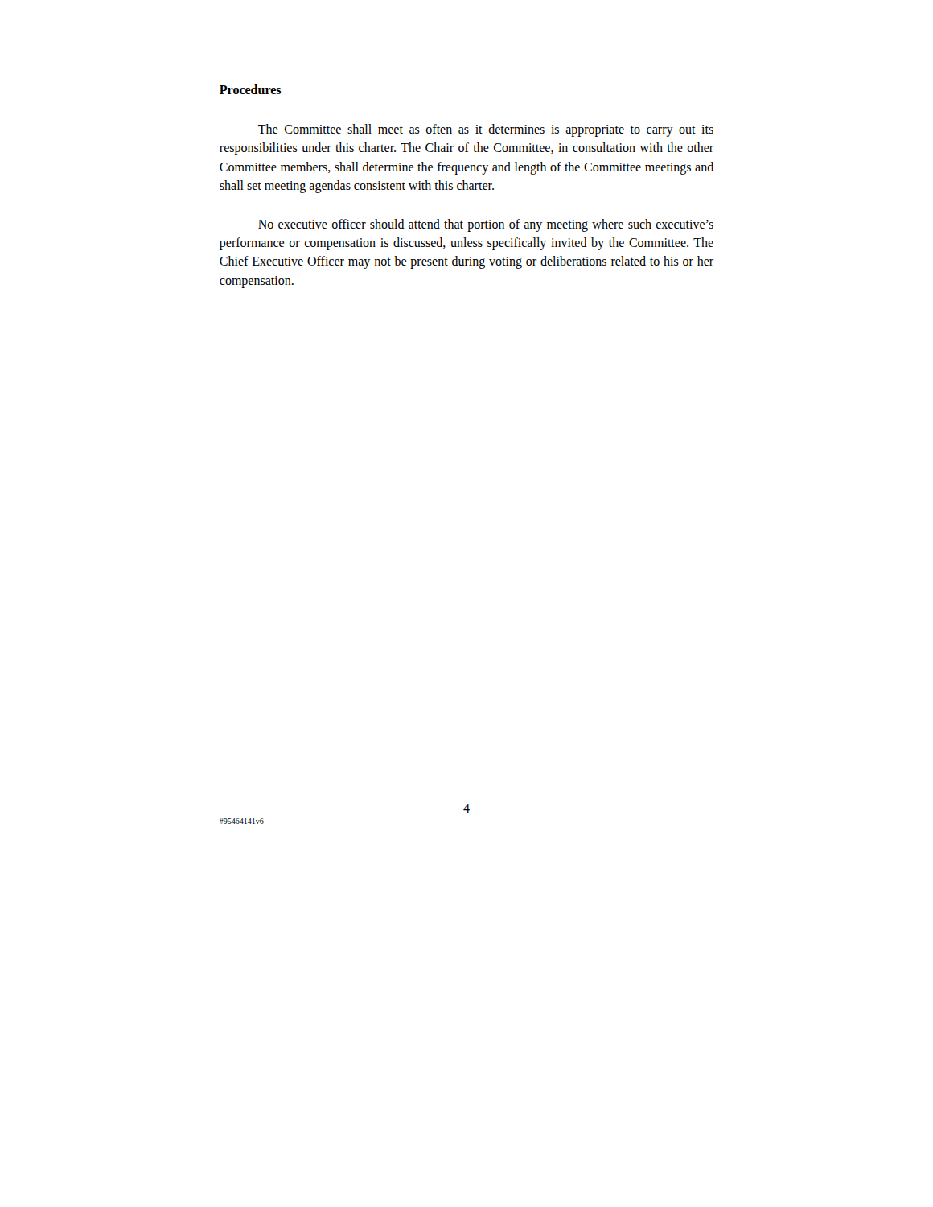Procedures
The Committee shall meet as often as it determines is appropriate to carry out its responsibilities under this charter. The Chair of the Committee, in consultation with the other Committee members, shall determine the frequency and length of the Committee meetings and shall set meeting agendas consistent with this charter.
No executive officer should attend that portion of any meeting where such executive’s performance or compensation is discussed, unless specifically invited by the Committee. The Chief Executive Officer may not be present during voting or deliberations related to his or her compensation.
4
#95464141v6